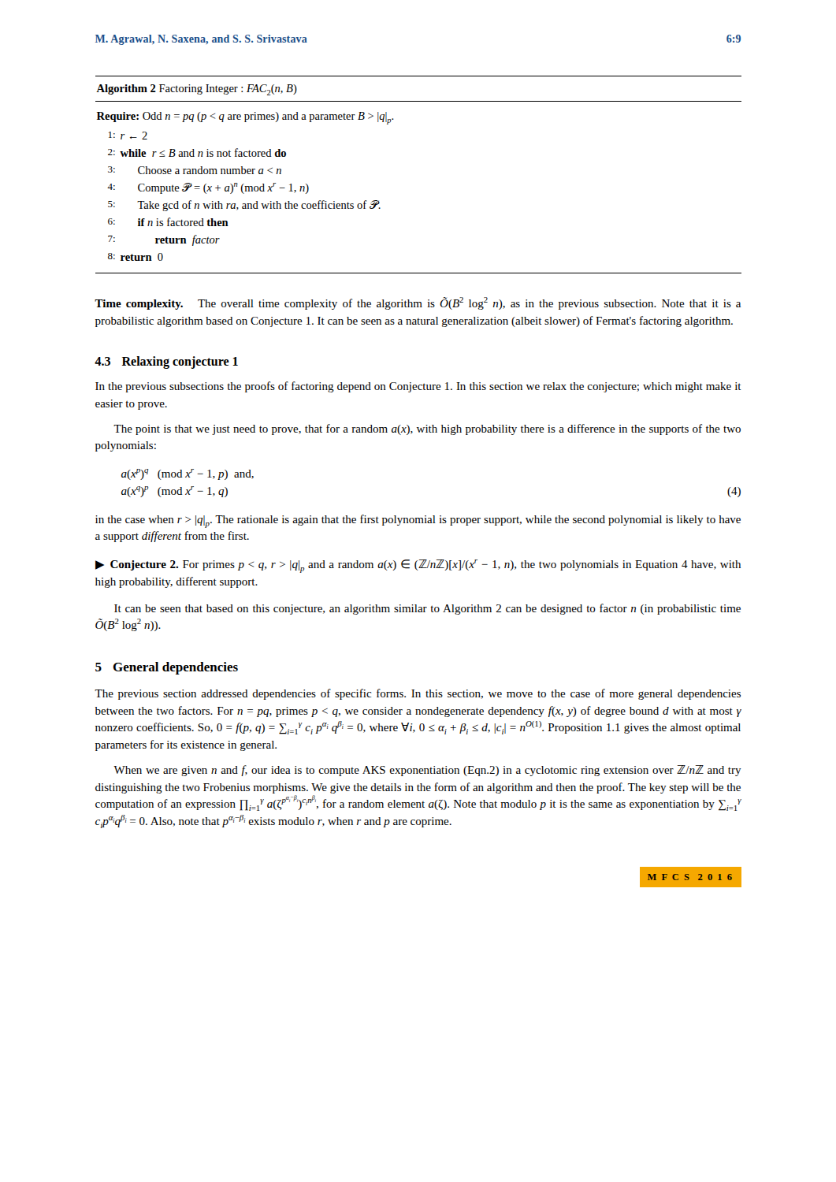M. Agrawal, N. Saxena, and S. S. Srivastava 6:9
Algorithm 2 Factoring Integer : FAC2(n, B)
Require: Odd n = pq (p < q are primes) and a parameter B > |q|p.
r ← 2
while r ≤ B and n is not factored do
Choose a random number a < n
Compute 𝒫 = (x + a)n (mod xr − 1, n)
Take gcd of n with ra, and with the coefficients of 𝒫.
if n is factored then
return factor
return 0
Time complexity. The overall time complexity of the algorithm is Õ(B2 log2 n), as in the previous subsection. Note that it is a probabilistic algorithm based on Conjecture 1. It can be seen as a natural generalization (albeit slower) of Fermat's factoring algorithm.
4.3 Relaxing conjecture 1
In the previous subsections the proofs of factoring depend on Conjecture 1. In this section we relax the conjecture; which might make it easier to prove.
The point is that we just need to prove, that for a random a(x), with high probability there is a difference in the supports of the two polynomials:
a(xp)q (mod xr − 1, p) and,
a(xq)p (mod xr − 1, q) (4)
in the case when r > |q|p. The rationale is again that the first polynomial is proper support, while the second polynomial is likely to have a support different from the first.
▶Conjecture 2. For primes p < q, r > |q|p and a random a(x) ∈ (ℤ/n ℤ)[x]/(xr − 1, n), the two polynomials in Equation 4 have, with high probability, different support.
It can be seen that based on this conjecture, an algorithm similar to Algorithm 2 can be designed to factor n (in probabilistic time Õ(B2 log2 n)).
5 General dependencies
The previous section addressed dependencies of specific forms. In this section, we move to the case of more general dependencies between the two factors. For n = pq, primes p < q, we consider a nondegenerate dependency f(x, y) of degree bound d with at most γ nonzero coefficients. So, 0 = f(p, q) = ∑i=1γ ci pαi qβi = 0, where ∀i, 0 ≤ αi + βi ≤ d, |ci| = nO(1). Proposition 1.1 gives the almost optimal parameters for its existence in general.
When we are given n and f, our idea is to compute AKS exponentiation (Eqn.2) in a cyclotomic ring extension over ℤ/n ℤ and try distinguishing the two Frobenius morphisms. We give the details in the form of an algorithm and then the proof. The key step will be the computation of an expression ∏i=1γ a(ζpαi−βi)ci nβi, for a random element a(ζ). Note that modulo p it is the same as exponentiation by ∑i=1γ cipαiqβi = 0. Also, note that pαi−βi exists modulo r, when r and p are coprime.
M F C S 2 0 1 6